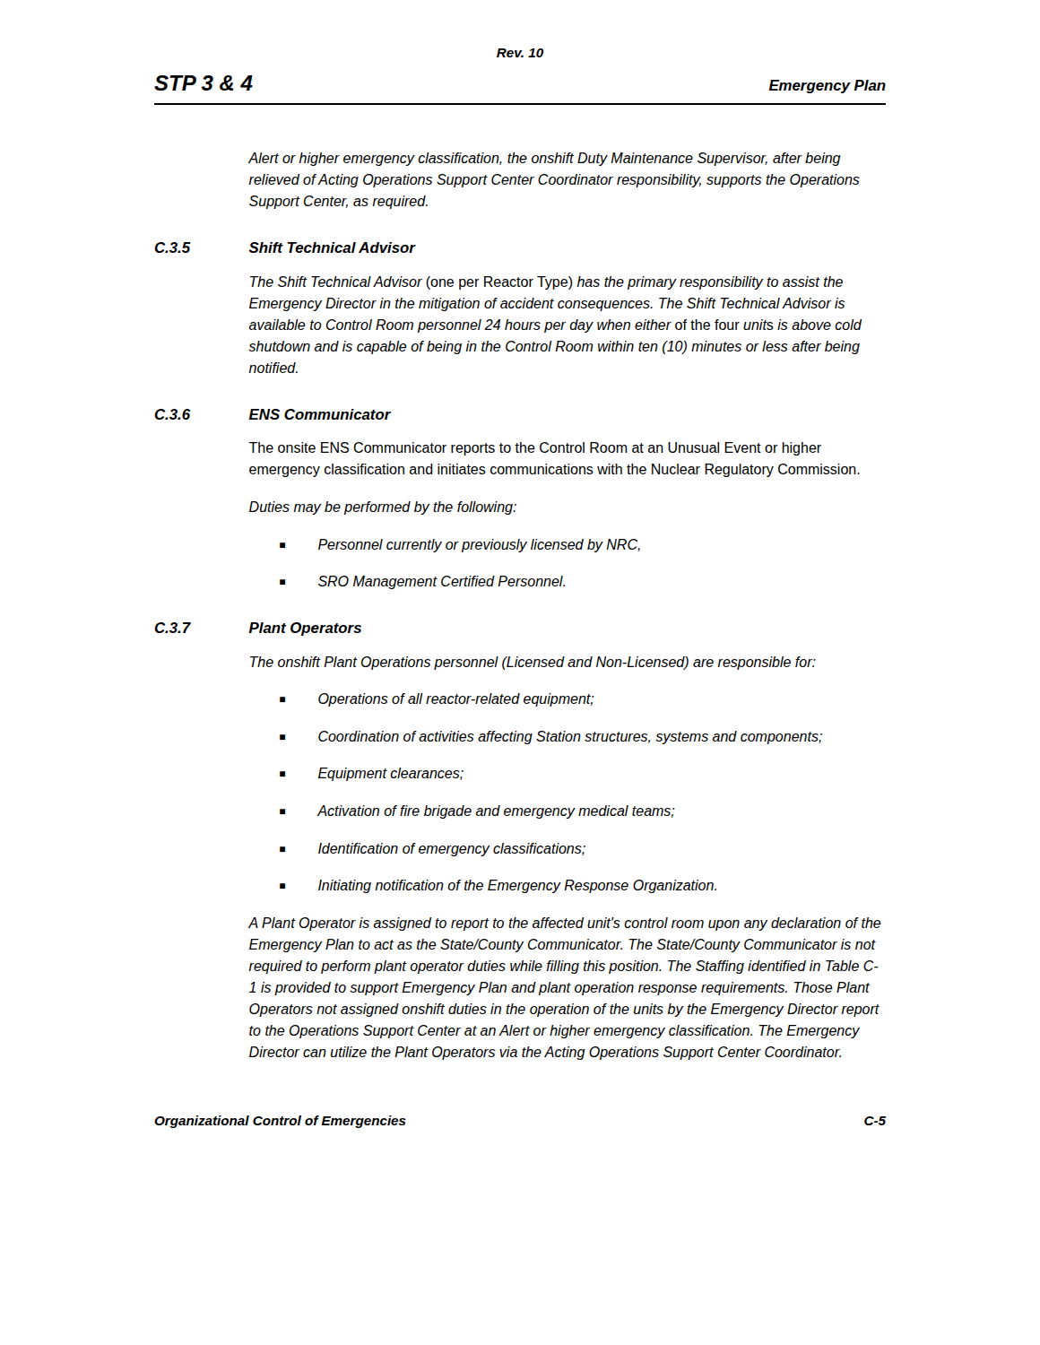Rev. 10
STP 3 & 4 Emergency Plan
Alert or higher emergency classification, the onshift Duty Maintenance Supervisor, after being relieved of Acting Operations Support Center Coordinator responsibility, supports the Operations Support Center, as required.
C.3.5 Shift Technical Advisor
The Shift Technical Advisor (one per Reactor Type) has the primary responsibility to assist the Emergency Director in the mitigation of accident consequences. The Shift Technical Advisor is available to Control Room personnel 24 hours per day when either of the four units is above cold shutdown and is capable of being in the Control Room within ten (10) minutes or less after being notified.
C.3.6 ENS Communicator
The onsite ENS Communicator reports to the Control Room at an Unusual Event or higher emergency classification and initiates communications with the Nuclear Regulatory Commission.
Duties may be performed by the following:
Personnel currently or previously licensed by NRC,
SRO Management Certified Personnel.
C.3.7 Plant Operators
The onshift Plant Operations personnel (Licensed and Non-Licensed) are responsible for:
Operations of all reactor-related equipment;
Coordination of activities affecting Station structures, systems and components;
Equipment clearances;
Activation of fire brigade and emergency medical teams;
Identification of emergency classifications;
Initiating notification of the Emergency Response Organization.
A Plant Operator is assigned to report to the affected unit's control room upon any declaration of the Emergency Plan to act as the State/County Communicator. The State/County Communicator is not required to perform plant operator duties while filling this position. The Staffing identified in Table C-1 is provided to support Emergency Plan and plant operation response requirements. Those Plant Operators not assigned onshift duties in the operation of the units by the Emergency Director report to the Operations Support Center at an Alert or higher emergency classification. The Emergency Director can utilize the Plant Operators via the Acting Operations Support Center Coordinator.
Organizational Control of Emergencies C-5